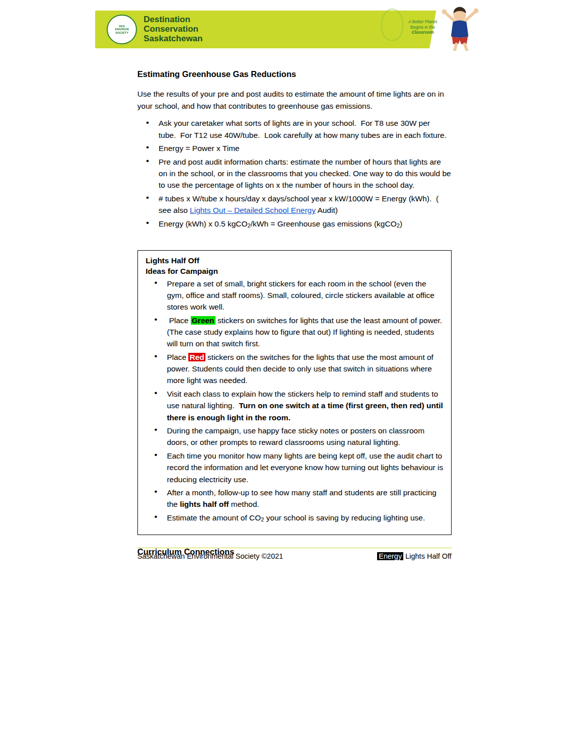SES
ENVIRON
SOCIETY
Destination
Conservation
Saskatchewan
A Better Planet
Begins in the
Classroom
Estimating Greenhouse Gas Reductions
Use the results of your pre and post audits to estimate the amount of time lights are on in your school, and how that contributes to greenhouse gas emissions.
Ask your caretaker what sorts of lights are in your school. For T8 use 30W per tube. For T12 use 40W/tube. Look carefully at how many tubes are in each fixture.
Energy = Power x Time
Pre and post audit information charts: estimate the number of hours that lights are on in the school, or in the classrooms that you checked. One way to do this would be to use the percentage of lights on x the number of hours in the school day.
# tubes x W/tube x hours/day x days/school year x kW/1000W = Energy (kWh). ( see also Lights Out – Detailed School Energy Audit)
Energy (kWh) x 0.5 kgCO2/kWh = Greenhouse gas emissions (kgCO2)
Lights Half Off
Ideas for Campaign
Prepare a set of small, bright stickers for each room in the school (even the gym, office and staff rooms). Small, coloured, circle stickers available at office stores work well.
Place Green stickers on switches for lights that use the least amount of power. (The case study explains how to figure that out) If lighting is needed, students will turn on that switch first.
Place Red stickers on the switches for the lights that use the most amount of power. Students could then decide to only use that switch in situations where more light was needed.
Visit each class to explain how the stickers help to remind staff and students to use natural lighting. Turn on one switch at a time (first green, then red) until there is enough light in the room.
During the campaign, use happy face sticky notes or posters on classroom doors, or other prompts to reward classrooms using natural lighting.
Each time you monitor how many lights are being kept off, use the audit chart to record the information and let everyone know how turning out lights behaviour is reducing electricity use.
After a month, follow-up to see how many staff and students are still practicing the lights half off method.
Estimate the amount of CO2 your school is saving by reducing lighting use.
Curriculum Connections
Saskatchewan Environmental Society ©2021
Energy Lights Half Off